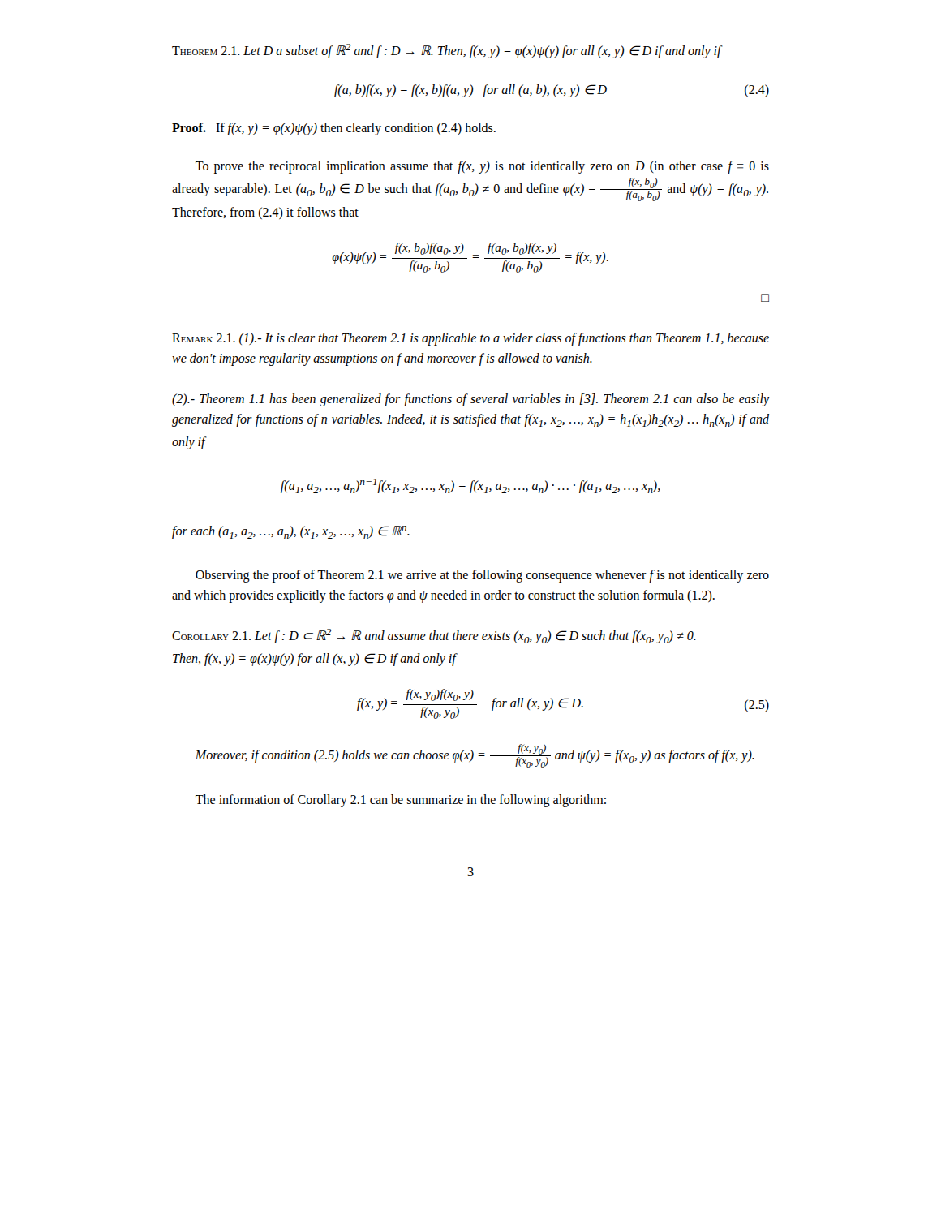Theorem 2.1. Let D a subset of ℝ2 and f : D → ℝ. Then, f(x, y) = φ(x)ψ(y) for all (x, y) ∈ D if and only if
f(a, b)f(x, y) = f(x, b)f(a, y) for all (a, b), (x, y) ∈ D (2.4)
Proof. If f(x, y) = φ(x)ψ(y) then clearly condition (2.4) holds.
To prove the reciprocal implication assume that f(x, y) is not identically zero on D (in other case f ≡ 0 is already separable). Let (a0, b0) ∈ D be such that f(a0, b0) ≠ 0 and define φ(x) = f(x, b0) f(a0, b0) and ψ(y) = f(a0, y). Therefore, from (2.4) it follows that
φ(x)ψ(y) = f(x, b0)f(a0, y) f(a0, b0) = f(a0, b0)f(x, y) f(a0, b0) = f(x, y).
□
Remark 2.1. (1).- It is clear that Theorem 2.1 is applicable to a wider class of functions than Theorem 1.1, because we don't impose regularity assumptions on f and moreover f is allowed to vanish.
(2).- Theorem 1.1 has been generalized for functions of several variables in [3]. Theorem 2.1 can also be easily generalized for functions of n variables. Indeed, it is satisfied that f(x1, x2, …, xn) = h1(x1)h2(x2) … hn(xn) if and only if
f(a1, a2, …, an)n−1f(x1, x2, …, xn) = f(x1, a2, …, an) · … · f(a1, a2, …, xn),
for each (a1, a2, …, an), (x1, x2, …, xn) ∈ ℝn.
Observing the proof of Theorem 2.1 we arrive at the following consequence whenever f is not identically zero and which provides explicitly the factors φ and ψ needed in order to construct the solution formula (1.2).
Corollary 2.1. Let f : D ⊂ ℝ2 → ℝ and assume that there exists (x0, y0) ∈ D such that f(x0, y0) ≠ 0.
Then, f(x, y) = φ(x)ψ(y) for all (x, y) ∈ D if and only if
f(x, y) = f(x, y0)f(x0, y) f(x0, y0) for all (x, y) ∈ D. (2.5)
Moreover, if condition (2.5) holds we can choose φ(x) = f(x, y0) f(x0, y0) and ψ(y) = f(x0, y) as factors of f(x, y).
The information of Corollary 2.1 can be summarize in the following algorithm:
3